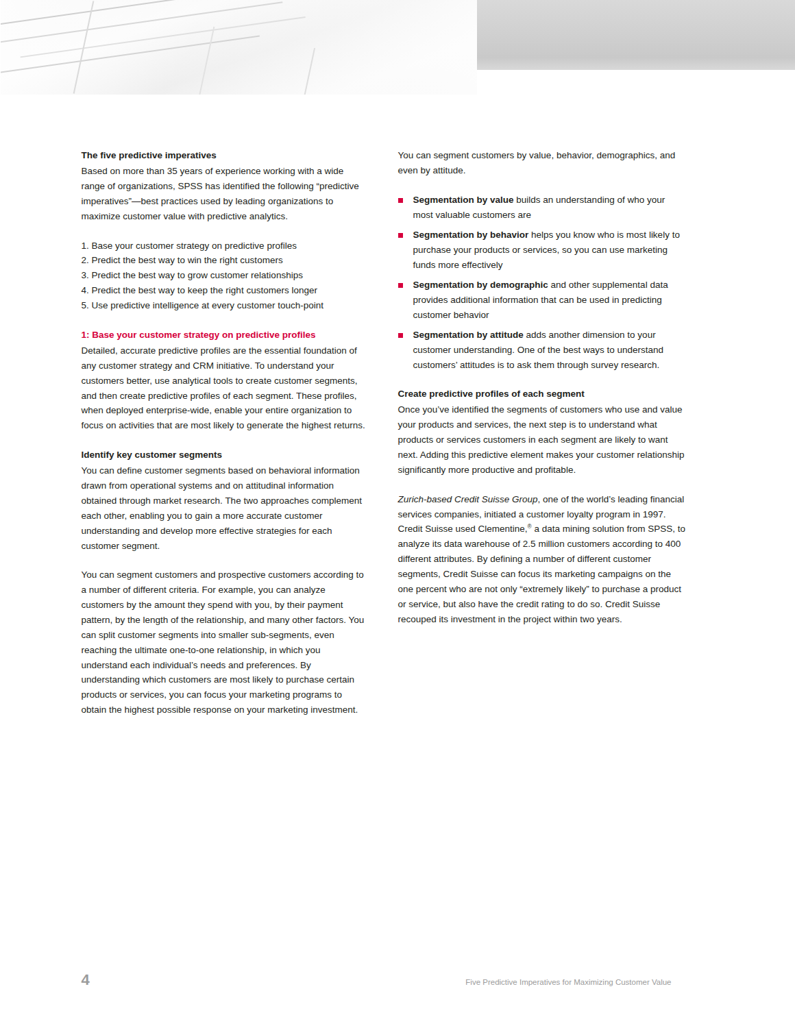The five predictive imperatives
Based on more than 35 years of experience working with a wide range of organizations, SPSS has identified the following “predictive imperatives”—best practices used by leading organizations to maximize customer value with predictive analytics.
1. Base your customer strategy on predictive profiles
2. Predict the best way to win the right customers
3. Predict the best way to grow customer relationships
4. Predict the best way to keep the right customers longer
5. Use predictive intelligence at every customer touch-point
1: Base your customer strategy on predictive profiles
Detailed, accurate predictive profiles are the essential foundation of any customer strategy and CRM initiative. To understand your customers better, use analytical tools to create customer segments, and then create predictive profiles of each segment. These profiles, when deployed enterprise-wide, enable your entire organization to focus on activities that are most likely to generate the highest returns.
Identify key customer segments
You can define customer segments based on behavioral information drawn from operational systems and on attitudinal information obtained through market research. The two approaches complement each other, enabling you to gain a more accurate customer understanding and develop more effective strategies for each customer segment.
You can segment customers and prospective customers according to a number of different criteria. For example, you can analyze customers by the amount they spend with you, by their payment pattern, by the length of the relationship, and many other factors. You can split customer segments into smaller sub-segments, even reaching the ultimate one-to-one relationship, in which you understand each individual’s needs and preferences. By understanding which customers are most likely to purchase certain products or services, you can focus your marketing programs to obtain the highest possible response on your marketing investment.
You can segment customers by value, behavior, demographics, and even by attitude.
Segmentation by value builds an understanding of who your most valuable customers are
Segmentation by behavior helps you know who is most likely to purchase your products or services, so you can use marketing funds more effectively
Segmentation by demographic and other supplemental data provides additional information that can be used in predicting customer behavior
Segmentation by attitude adds another dimension to your customer understanding. One of the best ways to understand customers’ attitudes is to ask them through survey research.
Create predictive profiles of each segment
Once you’ve identified the segments of customers who use and value your products and services, the next step is to understand what products or services customers in each segment are likely to want next. Adding this predictive element makes your customer relationship significantly more productive and profitable.
Zurich-based Credit Suisse Group, one of the world’s leading financial services companies, initiated a customer loyalty program in 1997. Credit Suisse used Clementine,® a data mining solution from SPSS, to analyze its data warehouse of 2.5 million customers according to 400 different attributes. By defining a number of different customer segments, Credit Suisse can focus its marketing campaigns on the one percent who are not only “extremely likely” to purchase a product or service, but also have the credit rating to do so. Credit Suisse recouped its investment in the project within two years.
4
Five Predictive Imperatives for Maximizing Customer Value